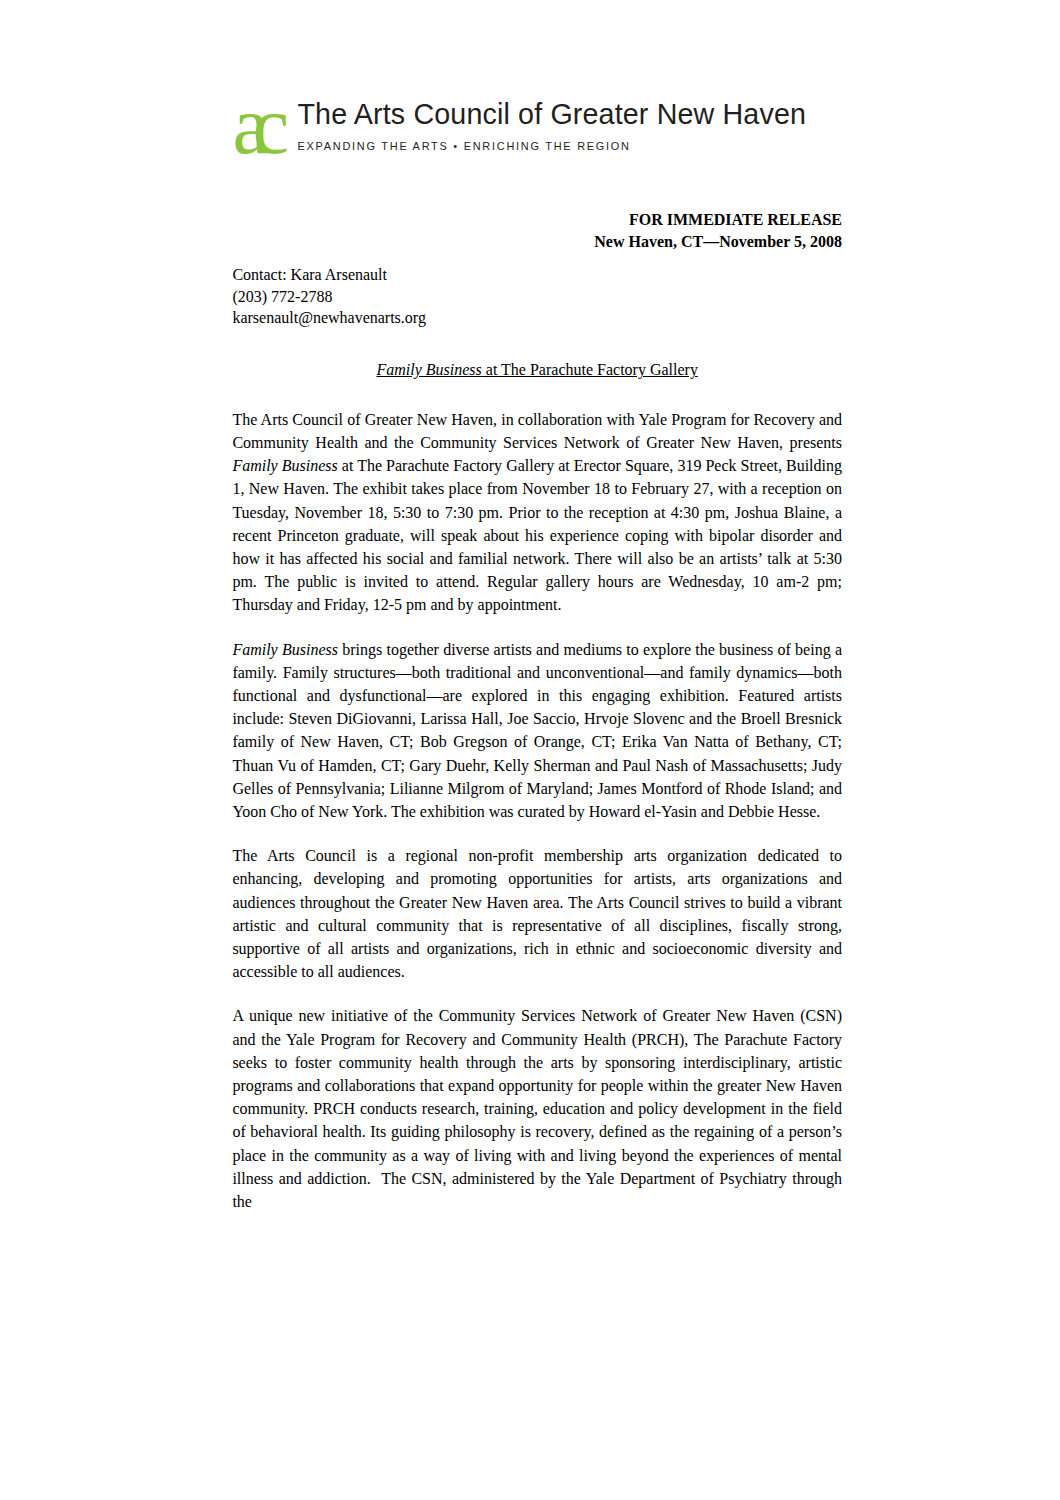ac
The Arts Council of Greater New Haven
EXPANDING THE ARTS • ENRICHING THE REGION
FOR IMMEDIATE RELEASE
New Haven, CT—November 5, 2008
Contact: Kara Arsenault
(203) 772-2788
karsenault@newhavenarts.org
Family Business at The Parachute Factory Gallery
The Arts Council of Greater New Haven, in collaboration with Yale Program for Recovery and Community Health and the Community Services Network of Greater New Haven, presents Family Business at The Parachute Factory Gallery at Erector Square, 319 Peck Street, Building 1, New Haven. The exhibit takes place from November 18 to February 27, with a reception on Tuesday, November 18, 5:30 to 7:30 pm. Prior to the reception at 4:30 pm, Joshua Blaine, a recent Princeton graduate, will speak about his experience coping with bipolar disorder and how it has affected his social and familial network. There will also be an artists’ talk at 5:30 pm. The public is invited to attend. Regular gallery hours are Wednesday, 10 am-2 pm; Thursday and Friday, 12-5 pm and by appointment.
Family Business brings together diverse artists and mediums to explore the business of being a family. Family structures—both traditional and unconventional—and family dynamics—both functional and dysfunctional—are explored in this engaging exhibition. Featured artists include: Steven DiGiovanni, Larissa Hall, Joe Saccio, Hrvoje Slovenc and the Broell Bresnick family of New Haven, CT; Bob Gregson of Orange, CT; Erika Van Natta of Bethany, CT; Thuan Vu of Hamden, CT; Gary Duehr, Kelly Sherman and Paul Nash of Massachusetts; Judy Gelles of Pennsylvania; Lilianne Milgrom of Maryland; James Montford of Rhode Island; and Yoon Cho of New York. The exhibition was curated by Howard el-Yasin and Debbie Hesse.
The Arts Council is a regional non-profit membership arts organization dedicated to enhancing, developing and promoting opportunities for artists, arts organizations and audiences throughout the Greater New Haven area. The Arts Council strives to build a vibrant artistic and cultural community that is representative of all disciplines, fiscally strong, supportive of all artists and organizations, rich in ethnic and socioeconomic diversity and accessible to all audiences.
A unique new initiative of the Community Services Network of Greater New Haven (CSN) and the Yale Program for Recovery and Community Health (PRCH), The Parachute Factory seeks to foster community health through the arts by sponsoring interdisciplinary, artistic programs and collaborations that expand opportunity for people within the greater New Haven community. PRCH conducts research, training, education and policy development in the field of behavioral health. Its guiding philosophy is recovery, defined as the regaining of a person’s place in the community as a way of living with and living beyond the experiences of mental illness and addiction. The CSN, administered by the Yale Department of Psychiatry through the